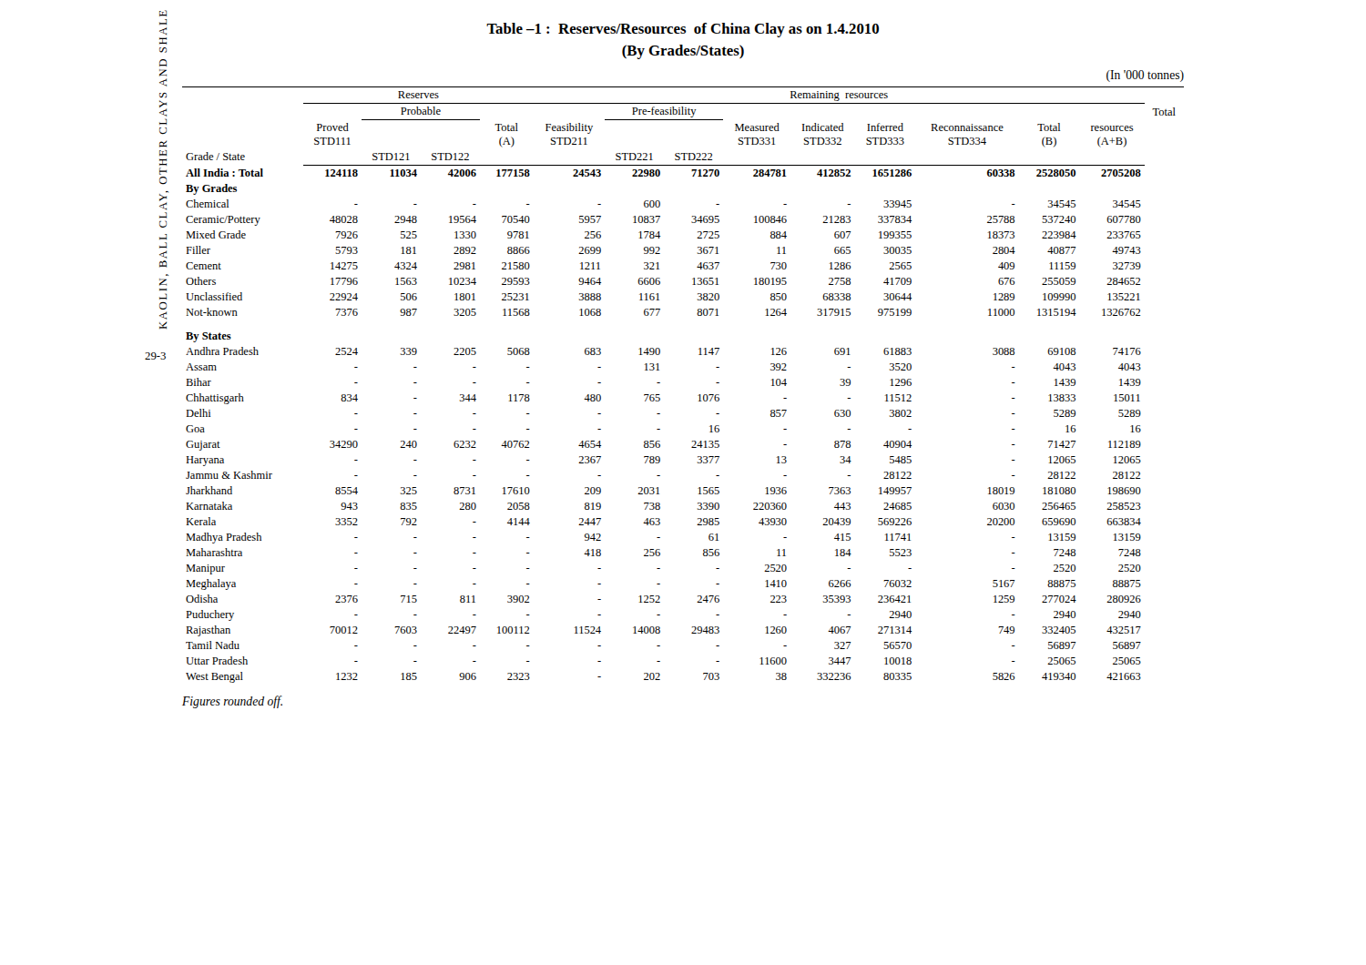29-3
KAOLIN, BALL CLAY, OTHER CLAYS AND SHALE
Table –1 : Reserves/Resources of China Clay as on 1.4.2010
(By Grades/States)
(In '000 tonnes)
| Grade / State | Reserves | Remaining resources | Total |
| --- | --- | --- | --- |
| Proved STD111 | Probable | Total (A) | Feasibility STD211 | Pre-feasibility | Measured STD331 | Indicated STD332 | Inferred STD333 | Reconnaissance STD334 | Total (B) |
| | | | | resources (A+B) |
| | STD121 | STD122 | | | STD221 | STD222 | | | | | | |
| All India : Total | 124118 | 11034 | 42006 | 177158 | 24543 | 22980 | 71270 | 284781 | 412852 | 1651286 | 60338 | 2528050 | 2705208 |
| By Grades | |
| Chemical | - | - | - | - | - | 600 | - | - | - | 33945 | - | 34545 | 34545 |
| Ceramic/Pottery | 48028 | 2948 | 19564 | 70540 | 5957 | 10837 | 34695 | 100846 | 21283 | 337834 | 25788 | 537240 | 607780 |
| Mixed Grade | 7926 | 525 | 1330 | 9781 | 256 | 1784 | 2725 | 884 | 607 | 199355 | 18373 | 223984 | 233765 |
| Filler | 5793 | 181 | 2892 | 8866 | 2699 | 992 | 3671 | 11 | 665 | 30035 | 2804 | 40877 | 49743 |
| Cement | 14275 | 4324 | 2981 | 21580 | 1211 | 321 | 4637 | 730 | 1286 | 2565 | 409 | 11159 | 32739 |
| Others | 17796 | 1563 | 10234 | 29593 | 9464 | 6606 | 13651 | 180195 | 2758 | 41709 | 676 | 255059 | 284652 |
| Unclassified | 22924 | 506 | 1801 | 25231 | 3888 | 1161 | 3820 | 850 | 68338 | 30644 | 1289 | 109990 | 135221 |
| Not-known | 7376 | 987 | 3205 | 11568 | 1068 | 677 | 8071 | 1264 | 317915 | 975199 | 11000 | 1315194 | 1326762 |
| By States | |
| Andhra Pradesh | 2524 | 339 | 2205 | 5068 | 683 | 1490 | 1147 | 126 | 691 | 61883 | 3088 | 69108 | 74176 |
| Assam | - | - | - | - | - | 131 | - | 392 | - | 3520 | - | 4043 | 4043 |
| Bihar | - | - | - | - | - | - | - | 104 | 39 | 1296 | - | 1439 | 1439 |
| Chhattisgarh | 834 | - | 344 | 1178 | 480 | 765 | 1076 | - | - | 11512 | - | 13833 | 15011 |
| Delhi | - | - | - | - | - | - | - | 857 | 630 | 3802 | - | 5289 | 5289 |
| Goa | - | - | - | - | - | - | 16 | - | - | - | - | 16 | 16 |
| Gujarat | 34290 | 240 | 6232 | 40762 | 4654 | 856 | 24135 | - | 878 | 40904 | - | 71427 | 112189 |
| Haryana | - | - | - | - | 2367 | 789 | 3377 | 13 | 34 | 5485 | - | 12065 | 12065 |
| Jammu & Kashmir | - | - | - | - | - | - | - | - | - | 28122 | - | 28122 | 28122 |
| Jharkhand | 8554 | 325 | 8731 | 17610 | 209 | 2031 | 1565 | 1936 | 7363 | 149957 | 18019 | 181080 | 198690 |
| Karnataka | 943 | 835 | 280 | 2058 | 819 | 738 | 3390 | 220360 | 443 | 24685 | 6030 | 256465 | 258523 |
| Kerala | 3352 | 792 | - | 4144 | 2447 | 463 | 2985 | 43930 | 20439 | 569226 | 20200 | 659690 | 663834 |
| Madhya Pradesh | - | - | - | - | 942 | - | 61 | - | 415 | 11741 | - | 13159 | 13159 |
| Maharashtra | - | - | - | - | 418 | 256 | 856 | 11 | 184 | 5523 | - | 7248 | 7248 |
| Manipur | - | - | - | - | - | - | - | 2520 | - | - | - | 2520 | 2520 |
| Meghalaya | - | - | - | - | - | - | - | 1410 | 6266 | 76032 | 5167 | 88875 | 88875 |
| Odisha | 2376 | 715 | 811 | 3902 | - | 1252 | 2476 | 223 | 35393 | 236421 | 1259 | 277024 | 280926 |
| Puduchery | - | - | - | - | - | - | - | - | - | 2940 | - | 2940 | 2940 |
| Rajasthan | 70012 | 7603 | 22497 | 100112 | 11524 | 14008 | 29483 | 1260 | 4067 | 271314 | 749 | 332405 | 432517 |
| Tamil Nadu | - | - | - | - | - | - | - | - | 327 | 56570 | - | 56897 | 56897 |
| Uttar Pradesh | - | - | - | - | - | - | - | 11600 | 3447 | 10018 | - | 25065 | 25065 |
| West Bengal | 1232 | 185 | 906 | 2323 | - | 202 | 703 | 38 | 332236 | 80335 | 5826 | 419340 | 421663 |
Figures rounded off.